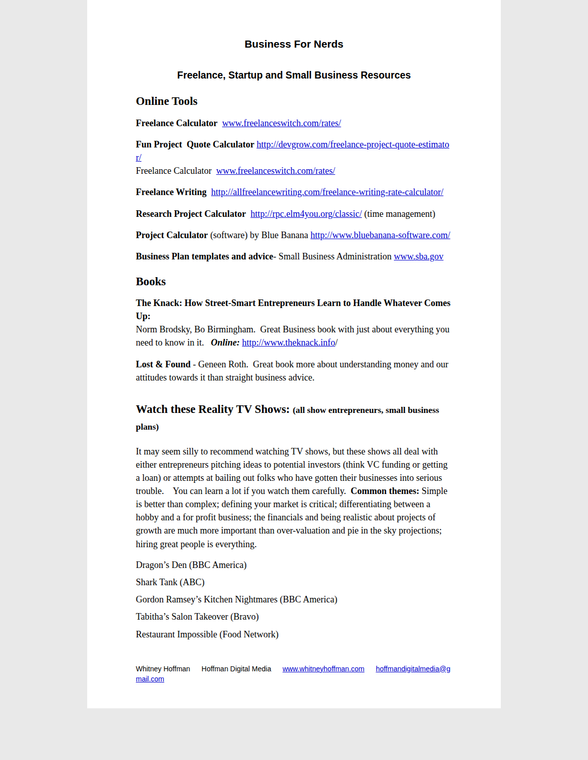Business For Nerds
Freelance, Startup and Small Business Resources
Online Tools
Freelance Calculator www.freelanceswitch.com/rates/
Fun Project Quote Calculator http://devgrow.com/freelance-project-quote-estimator/
Freelance Calculator www.freelanceswitch.com/rates/
Freelance Writing http://allfreelancewriting.com/freelance-writing-rate-calculator/
Research Project Calculator http://rpc.elm4you.org/classic/ (time management)
Project Calculator (software) by Blue Banana http://www.bluebanana-software.com/
Business Plan templates and advice- Small Business Administration www.sba.gov
Books
The Knack: How Street-Smart Entrepreneurs Learn to Handle Whatever Comes Up:
Norm Brodsky, Bo Birmingham. Great Business book with just about everything you need to know in it. Online: http://www.theknack.info/
Lost & Found - Geneen Roth. Great book more about understanding money and our attitudes towards it than straight business advice.
Watch these Reality TV Shows: (all show entrepreneurs, small business plans)
It may seem silly to recommend watching TV shows, but these shows all deal with either entrepreneurs pitching ideas to potential investors (think VC funding or getting a loan) or attempts at bailing out folks who have gotten their businesses into serious trouble. You can learn a lot if you watch them carefully. Common themes: Simple is better than complex; defining your market is critical; differentiating between a hobby and a for profit business; the financials and being realistic about projects of growth are much more important than over-valuation and pie in the sky projections; hiring great people is everything.
Dragon’s Den (BBC America)
Shark Tank (ABC)
Gordon Ramsey’s Kitchen Nightmares (BBC America)
Tabitha’s Salon Takeover (Bravo)
Restaurant Impossible (Food Network)
Whitney Hoffman Hoffman Digital Media www.whitneyhoffman.com hoffmandigitalmedia@gmail.com